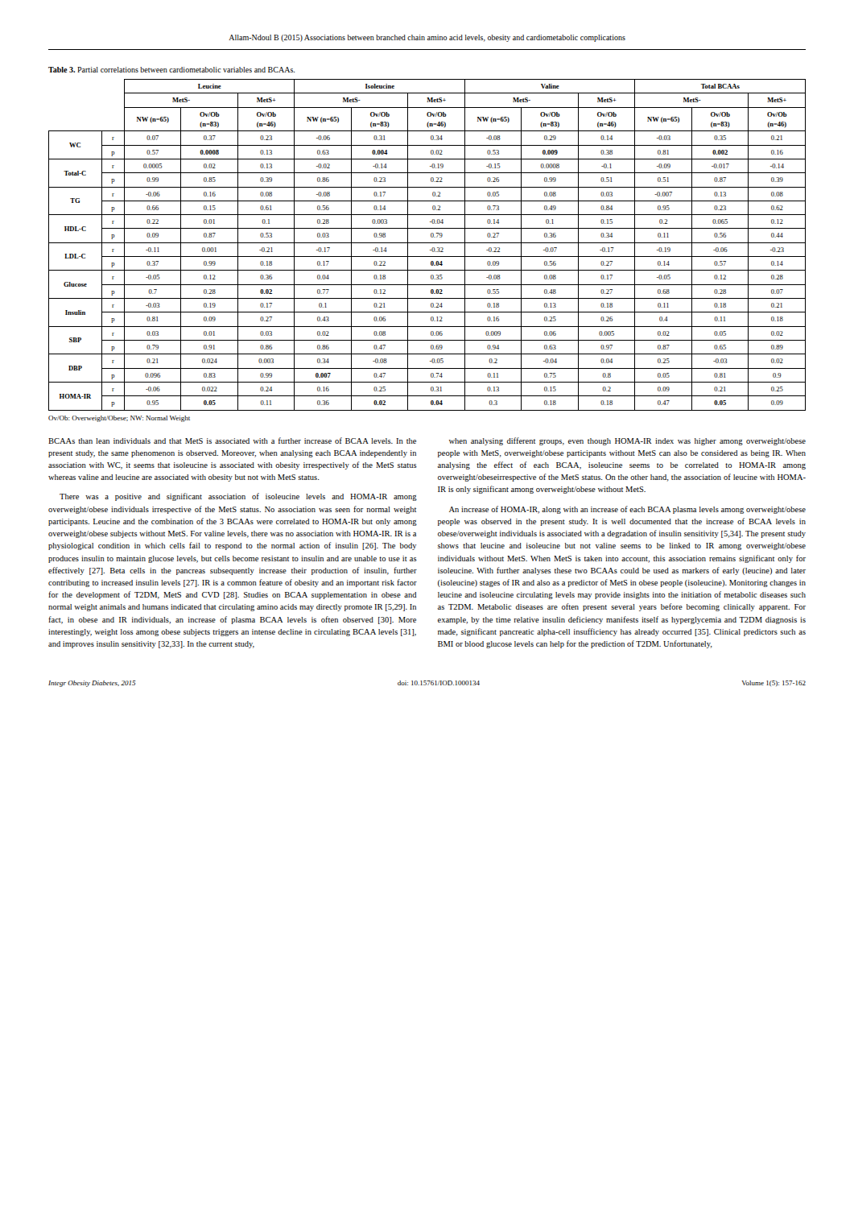Allam-Ndoul B (2015) Associations between branched chain amino acid levels, obesity and cardiometabolic complications
Table 3. Partial correlations between cardiometabolic variables and BCAAs.
| | | Leucine | Isoleucine | Valine | Total BCAAs |
| --- | --- | --- | --- | --- | --- |
| MetS- | MetS+ | MetS- | MetS+ | MetS- | MetS+ | MetS- | MetS+ |
| NW (n=65) | Ov/Ob (n=83) | Ov/Ob (n=46) | NW (n=65) | Ov/Ob (n=83) | Ov/Ob (n=46) | NW (n=65) | Ov/Ob (n=83) | Ov/Ob (n=46) | NW (n=65) | Ov/Ob (n=83) | Ov/Ob (n=46) |
| WC | r | 0.07 | 0.37 | 0.23 | -0.06 | 0.31 | 0.34 | -0.08 | 0.29 | 0.14 | -0.03 | 0.35 | 0.21 |
| p | 0.57 | 0.0008 | 0.13 | 0.63 | 0.004 | 0.02 | 0.53 | 0.009 | 0.38 | 0.81 | 0.002 | 0.16 |
| Total-C | r | 0.0005 | 0.02 | 0.13 | -0.02 | -0.14 | -0.19 | -0.15 | 0.0008 | -0.1 | -0.09 | -0.017 | -0.14 |
| p | 0.99 | 0.85 | 0.39 | 0.86 | 0.23 | 0.22 | 0.26 | 0.99 | 0.51 | 0.51 | 0.87 | 0.39 |
| TG | r | -0.06 | 0.16 | 0.08 | -0.08 | 0.17 | 0.2 | 0.05 | 0.08 | 0.03 | -0.007 | 0.13 | 0.08 |
| p | 0.66 | 0.15 | 0.61 | 0.56 | 0.14 | 0.2 | 0.73 | 0.49 | 0.84 | 0.95 | 0.23 | 0.62 |
| HDL-C | r | 0.22 | 0.01 | 0.1 | 0.28 | 0.003 | -0.04 | 0.14 | 0.1 | 0.15 | 0.2 | 0.065 | 0.12 |
| p | 0.09 | 0.87 | 0.53 | 0.03 | 0.98 | 0.79 | 0.27 | 0.36 | 0.34 | 0.11 | 0.56 | 0.44 |
| LDL-C | r | -0.11 | 0.001 | -0.21 | -0.17 | -0.14 | -0.32 | -0.22 | -0.07 | -0.17 | -0.19 | -0.06 | -0.23 |
| p | 0.37 | 0.99 | 0.18 | 0.17 | 0.22 | 0.04 | 0.09 | 0.56 | 0.27 | 0.14 | 0.57 | 0.14 |
| Glucose | r | -0.05 | 0.12 | 0.36 | 0.04 | 0.18 | 0.35 | -0.08 | 0.08 | 0.17 | -0.05 | 0.12 | 0.28 |
| p | 0.7 | 0.28 | 0.02 | 0.77 | 0.12 | 0.02 | 0.55 | 0.48 | 0.27 | 0.68 | 0.28 | 0.07 |
| Insulin | r | -0.03 | 0.19 | 0.17 | 0.1 | 0.21 | 0.24 | 0.18 | 0.13 | 0.18 | 0.11 | 0.18 | 0.21 |
| p | 0.81 | 0.09 | 0.27 | 0.43 | 0.06 | 0.12 | 0.16 | 0.25 | 0.26 | 0.4 | 0.11 | 0.18 |
| SBP | r | 0.03 | 0.01 | 0.03 | 0.02 | 0.08 | 0.06 | 0.009 | 0.06 | 0.005 | 0.02 | 0.05 | 0.02 |
| p | 0.79 | 0.91 | 0.86 | 0.86 | 0.47 | 0.69 | 0.94 | 0.63 | 0.97 | 0.87 | 0.65 | 0.89 |
| DBP | r | 0.21 | 0.024 | 0.003 | 0.34 | -0.08 | -0.05 | 0.2 | -0.04 | 0.04 | 0.25 | -0.03 | 0.02 |
| p | 0.096 | 0.83 | 0.99 | 0.007 | 0.47 | 0.74 | 0.11 | 0.75 | 0.8 | 0.05 | 0.81 | 0.9 |
| HOMA-IR | r | -0.06 | 0.022 | 0.24 | 0.16 | 0.25 | 0.31 | 0.13 | 0.15 | 0.2 | 0.09 | 0.21 | 0.25 |
| p | 0.95 | 0.05 | 0.11 | 0.36 | 0.02 | 0.04 | 0.3 | 0.18 | 0.18 | 0.47 | 0.05 | 0.09 |
Ov/Ob: Overweight/Obese; NW: Normal Weight
BCAAs than lean individuals and that MetS is associated with a further increase of BCAA levels. In the present study, the same phenomenon is observed. Moreover, when analysing each BCAA independently in association with WC, it seems that isoleucine is associated with obesity irrespectively of the MetS status whereas valine and leucine are associated with obesity but not with MetS status.
There was a positive and significant association of isoleucine levels and HOMA-IR among overweight/obese individuals irrespective of the MetS status. No association was seen for normal weight participants. Leucine and the combination of the 3 BCAAs were correlated to HOMA-IR but only among overweight/obese subjects without MetS. For valine levels, there was no association with HOMA-IR. IR is a physiological condition in which cells fail to respond to the normal action of insulin [26]. The body produces insulin to maintain glucose levels, but cells become resistant to insulin and are unable to use it as effectively [27]. Beta cells in the pancreas subsequently increase their production of insulin, further contributing to increased insulin levels [27]. IR is a common feature of obesity and an important risk factor for the development of T2DM, MetS and CVD [28]. Studies on BCAA supplementation in obese and normal weight animals and humans indicated that circulating amino acids may directly promote IR [5,29]. In fact, in obese and IR individuals, an increase of plasma BCAA levels is often observed [30]. More interestingly, weight loss among obese subjects triggers an intense decline in circulating BCAA levels [31], and improves insulin sensitivity [32,33]. In the current study,
when analysing different groups, even though HOMA-IR index was higher among overweight/obese people with MetS, overweight/obese participants without MetS can also be considered as being IR. When analysing the effect of each BCAA, isoleucine seems to be correlated to HOMA-IR among overweight/obeseirrespective of the MetS status. On the other hand, the association of leucine with HOMA-IR is only significant among overweight/obese without MetS.
An increase of HOMA-IR, along with an increase of each BCAA plasma levels among overweight/obese people was observed in the present study. It is well documented that the increase of BCAA levels in obese/overweight individuals is associated with a degradation of insulin sensitivity [5,34]. The present study shows that leucine and isoleucine but not valine seems to be linked to IR among overweight/obese individuals without MetS. When MetS is taken into account, this association remains significant only for isoleucine. With further analyses these two BCAAs could be used as markers of early (leucine) and later (isoleucine) stages of IR and also as a predictor of MetS in obese people (isoleucine). Monitoring changes in leucine and isoleucine circulating levels may provide insights into the initiation of metabolic diseases such as T2DM. Metabolic diseases are often present several years before becoming clinically apparent. For example, by the time relative insulin deficiency manifests itself as hyperglycemia and T2DM diagnosis is made, significant pancreatic alpha-cell insufficiency has already occurred [35]. Clinical predictors such as BMI or blood glucose levels can help for the prediction of T2DM. Unfortunately,
Integr Obesity Diabetes, 2015 doi: 10.15761/IOD.1000134 Volume 1(5): 157-162